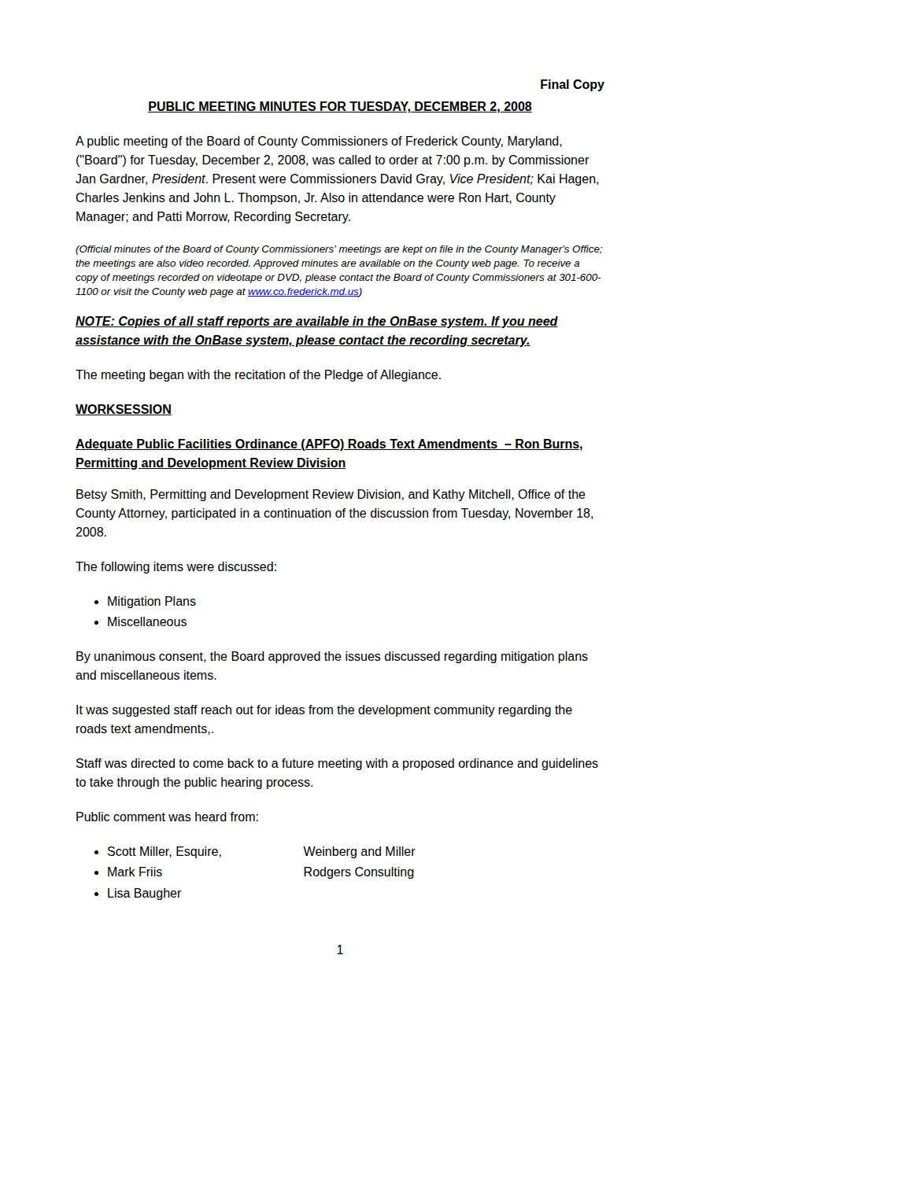Final Copy
PUBLIC MEETING MINUTES FOR TUESDAY, DECEMBER 2, 2008
A public meeting of the Board of County Commissioners of Frederick County, Maryland, ("Board") for Tuesday, December 2, 2008, was called to order at 7:00 p.m. by Commissioner Jan Gardner, President. Present were Commissioners David Gray, Vice President; Kai Hagen, Charles Jenkins and John L. Thompson, Jr. Also in attendance were Ron Hart, County Manager; and Patti Morrow, Recording Secretary.
(Official minutes of the Board of County Commissioners' meetings are kept on file in the County Manager's Office; the meetings are also video recorded. Approved minutes are available on the County web page. To receive a copy of meetings recorded on videotape or DVD, please contact the Board of County Commissioners at 301-600-1100 or visit the County web page at www.co.frederick.md.us)
NOTE: Copies of all staff reports are available in the OnBase system. If you need assistance with the OnBase system, please contact the recording secretary.
The meeting began with the recitation of the Pledge of Allegiance.
WORKSESSION
Adequate Public Facilities Ordinance (APFO) Roads Text Amendments – Ron Burns, Permitting and Development Review Division
Betsy Smith, Permitting and Development Review Division, and Kathy Mitchell, Office of the County Attorney, participated in a continuation of the discussion from Tuesday, November 18, 2008.
The following items were discussed:
Mitigation Plans
Miscellaneous
By unanimous consent, the Board approved the issues discussed regarding mitigation plans and miscellaneous items.
It was suggested staff reach out for ideas from the development community regarding the roads text amendments,.
Staff was directed to come back to a future meeting with a proposed ordinance and guidelines to take through the public hearing process.
Public comment was heard from:
Scott Miller, Esquire, Weinberg and Miller
Mark Friis Rodgers Consulting
Lisa Baugher
1